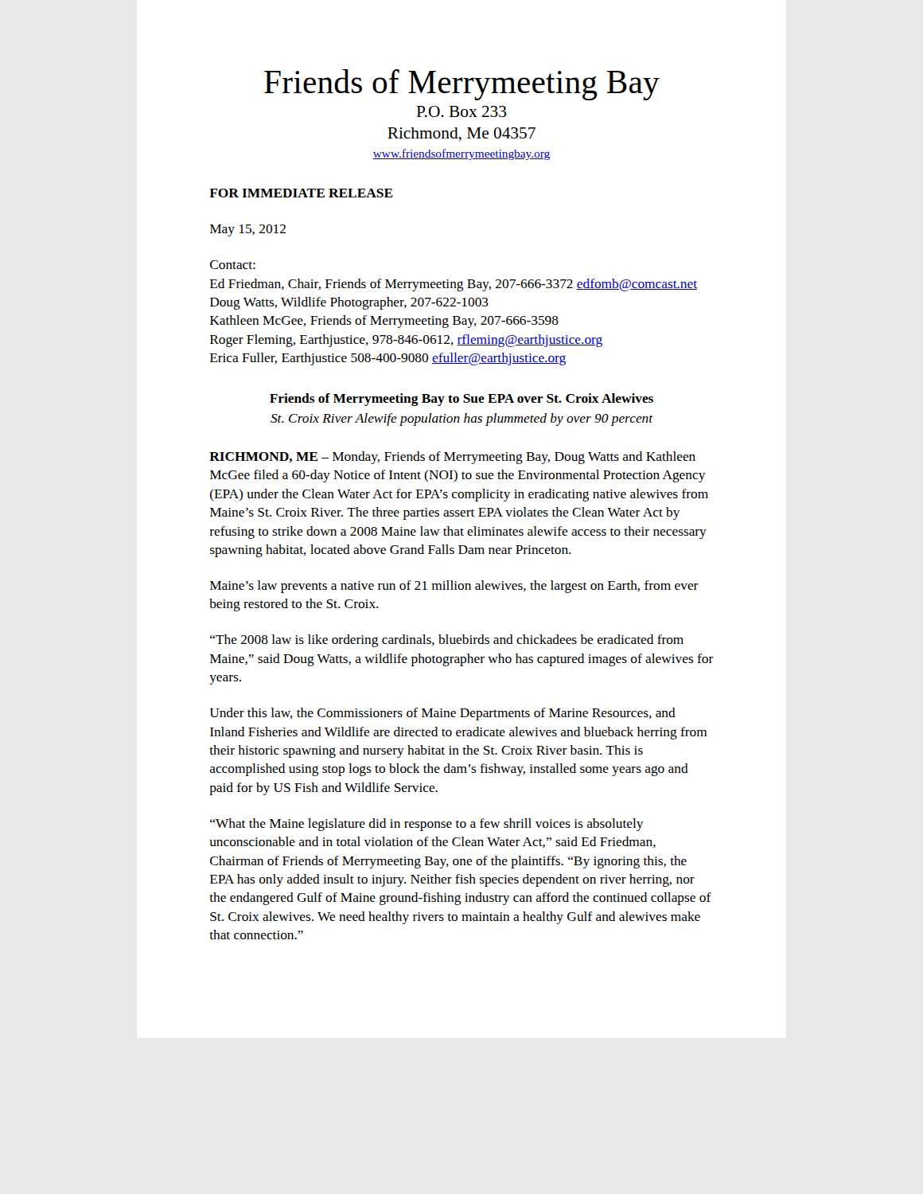Friends of Merrymeeting Bay
P.O. Box 233
Richmond, Me 04357
www.friendsofmerrymeetingbay.org
FOR IMMEDIATE RELEASE
May 15, 2012
Contact:
Ed Friedman, Chair, Friends of Merrymeeting Bay, 207-666-3372 edfomb@comcast.net
Doug Watts, Wildlife Photographer, 207-622-1003
Kathleen McGee, Friends of Merrymeeting Bay, 207-666-3598
Roger Fleming, Earthjustice, 978-846-0612, rfleming@earthjustice.org
Erica Fuller, Earthjustice 508-400-9080 efuller@earthjustice.org
Friends of Merrymeeting Bay to Sue EPA over St. Croix Alewives
St. Croix River Alewife population has plummeted by over 90 percent
RICHMOND, ME – Monday, Friends of Merrymeeting Bay, Doug Watts and Kathleen McGee filed a 60-day Notice of Intent (NOI) to sue the Environmental Protection Agency (EPA) under the Clean Water Act for EPA’s complicity in eradicating native alewives from Maine’s St. Croix River. The three parties assert EPA violates the Clean Water Act by refusing to strike down a 2008 Maine law that eliminates alewife access to their necessary spawning habitat, located above Grand Falls Dam near Princeton.
Maine’s law prevents a native run of 21 million alewives, the largest on Earth, from ever being restored to the St. Croix.
“The 2008 law is like ordering cardinals, bluebirds and chickadees be eradicated from Maine,” said Doug Watts, a wildlife photographer who has captured images of alewives for years.
Under this law, the Commissioners of Maine Departments of Marine Resources, and Inland Fisheries and Wildlife are directed to eradicate alewives and blueback herring from their historic spawning and nursery habitat in the St. Croix River basin. This is accomplished using stop logs to block the dam’s fishway, installed some years ago and paid for by US Fish and Wildlife Service.
“What the Maine legislature did in response to a few shrill voices is absolutely unconscionable and in total violation of the Clean Water Act,” said Ed Friedman, Chairman of Friends of Merrymeeting Bay, one of the plaintiffs. “By ignoring this, the EPA has only added insult to injury. Neither fish species dependent on river herring, nor the endangered Gulf of Maine ground-fishing industry can afford the continued collapse of St. Croix alewives. We need healthy rivers to maintain a healthy Gulf and alewives make that connection.”